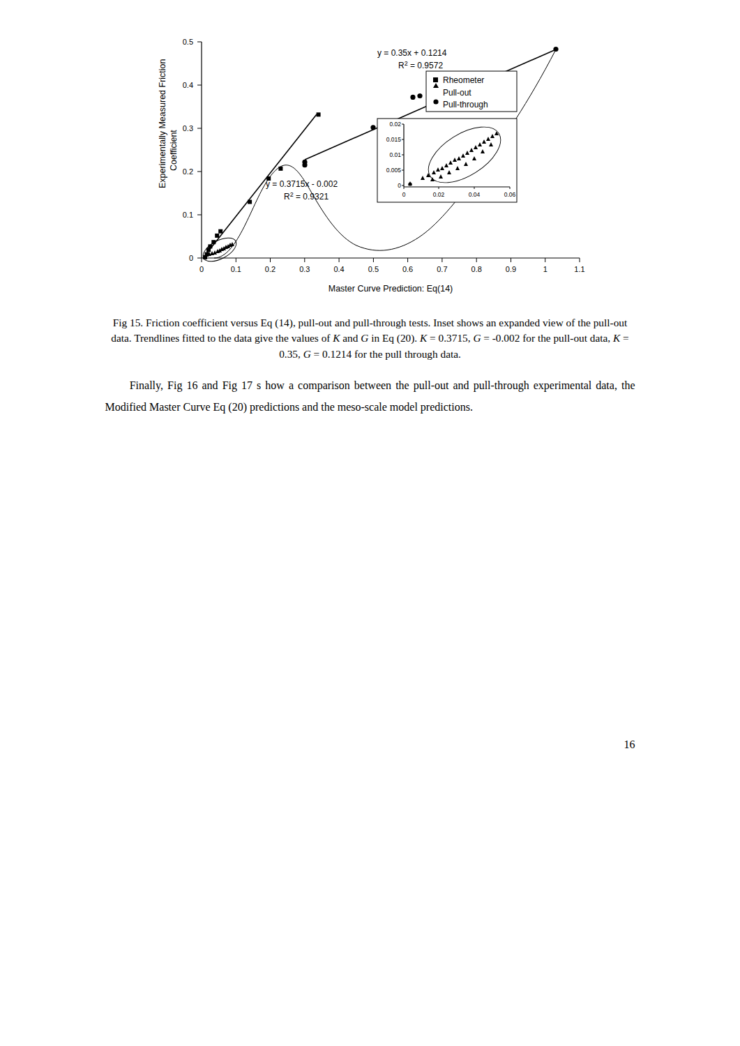0.5 0.4 0.3 0.2 0.1 0 Experimentally Measured Friction Coefficient 0 0.1 0.2 0.3 0.4 0.5 0.6 0.7 0.8 0.9 1 1.1 Master Curve Prediction: Eq(14) y = 0.35x + 0.1214 R2 = 0.9572 y = 0.3715x - 0.002 R2 = 0.9321 Rheometer Pull-out Pull-through 0.02 0.015 0.01 0.005 0 0 0.02 0.04 0.06
Fig 15. Friction coefficient versus Eq (14), pull-out and pull-through tests. Inset shows an expanded view of the pull-out data. Trendlines fitted to the data give the values of K and G in Eq (20). K = 0.3715, G = -0.002 for the pull-out data, K = 0.35, G = 0.1214 for the pull through data.
Finally, Fig 16 and Fig 17 s how a comparison between the pull-out and pull-through experimental data, the Modified Master Curve Eq (20) predictions and the meso-scale model predictions.
16